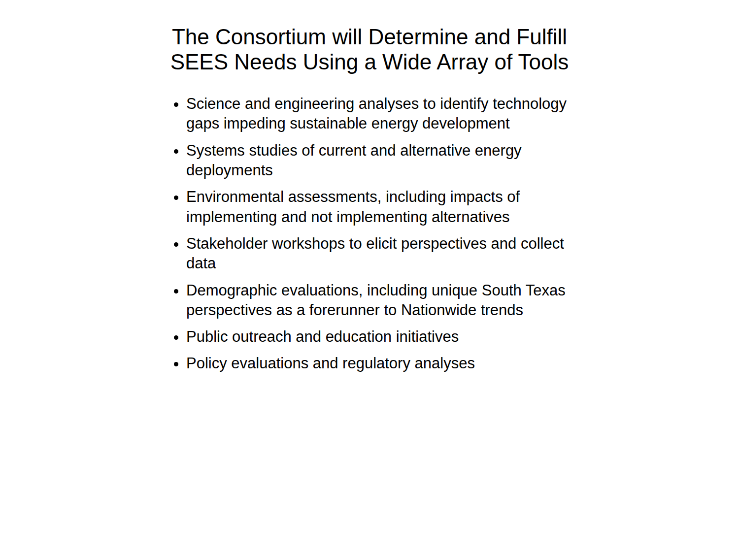The Consortium will Determine and Fulfill SEES Needs Using a Wide Array of Tools
Science and engineering analyses to identify technology gaps impeding sustainable energy development
Systems studies of current and alternative energy deployments
Environmental assessments, including impacts of implementing and not implementing alternatives
Stakeholder workshops to elicit perspectives and collect data
Demographic evaluations, including unique South Texas perspectives as a forerunner to Nationwide trends
Public outreach and education initiatives
Policy evaluations and regulatory analyses